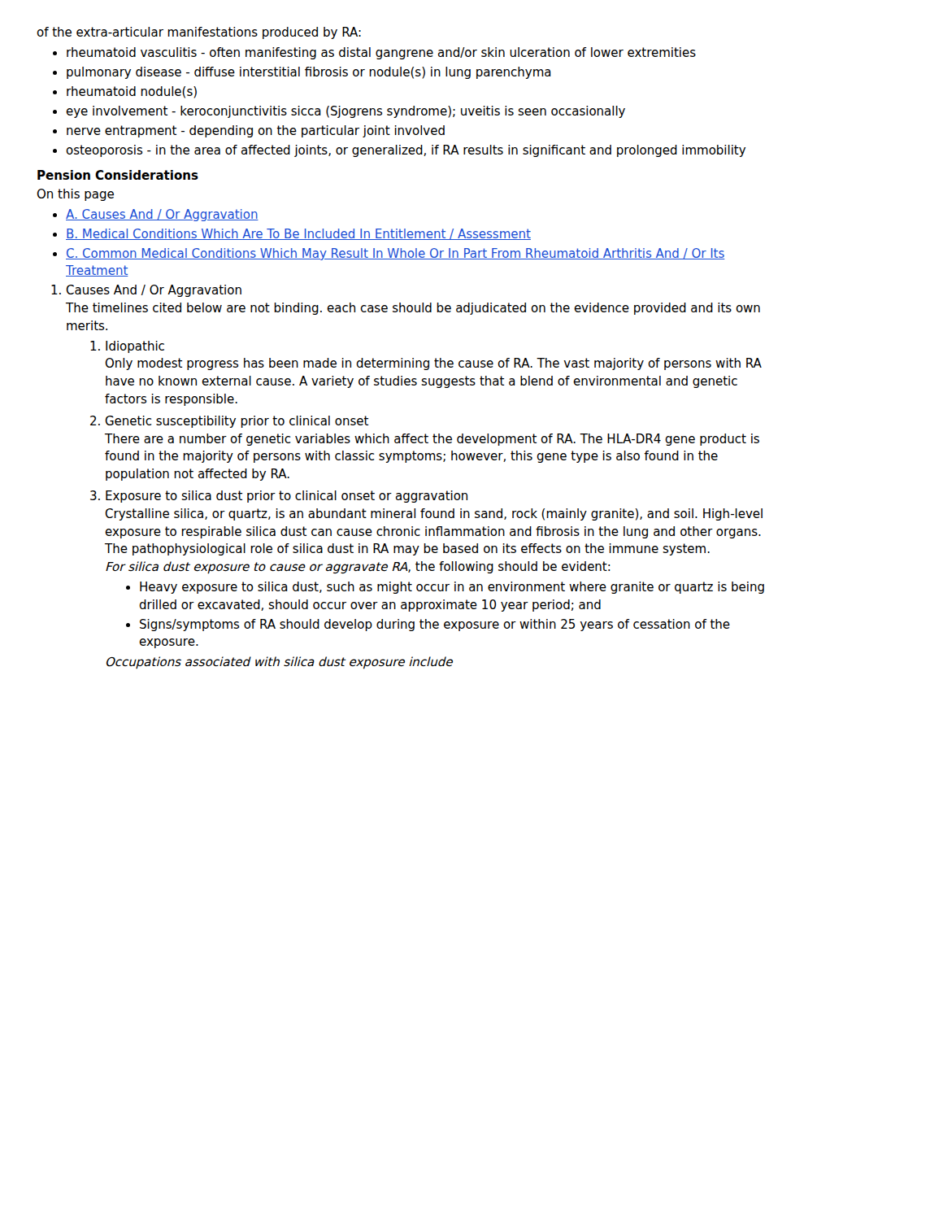of the extra-articular manifestations produced by RA:
rheumatoid vasculitis - often manifesting as distal gangrene and/or skin ulceration of lower extremities
pulmonary disease - diffuse interstitial fibrosis or nodule(s) in lung parenchyma
rheumatoid nodule(s)
eye involvement - keroconjunctivitis sicca (Sjogrens syndrome); uveitis is seen occasionally
nerve entrapment - depending on the particular joint involved
osteoporosis - in the area of affected joints, or generalized, if RA results in significant and prolonged immobility
Pension Considerations
On this page
A. Causes And / Or Aggravation
B. Medical Conditions Which Are To Be Included In Entitlement / Assessment
C. Common Medical Conditions Which May Result In Whole Or In Part From Rheumatoid Arthritis And / Or Its Treatment
Causes And / Or Aggravation
The timelines cited below are not binding. each case should be adjudicated on the evidence provided and its own merits.
Idiopathic
Only modest progress has been made in determining the cause of RA. The vast majority of persons with RA have no known external cause. A variety of studies suggests that a blend of environmental and genetic factors is responsible.
Genetic susceptibility prior to clinical onset
There are a number of genetic variables which affect the development of RA. The HLA-DR4 gene product is found in the majority of persons with classic symptoms; however, this gene type is also found in the population not affected by RA.
Exposure to silica dust prior to clinical onset or aggravation
Crystalline silica, or quartz, is an abundant mineral found in sand, rock (mainly granite), and soil. High-level exposure to respirable silica dust can cause chronic inflammation and fibrosis in the lung and other organs. The pathophysiological role of silica dust in RA may be based on its effects on the immune system.
For silica dust exposure to cause or aggravate RA, the following should be evident:
Heavy exposure to silica dust, such as might occur in an environment where granite or quartz is being drilled or excavated, should occur over an approximate 10 year period; and
Signs/symptoms of RA should develop during the exposure or within 25 years of cessation of the exposure.
Occupations associated with silica dust exposure include